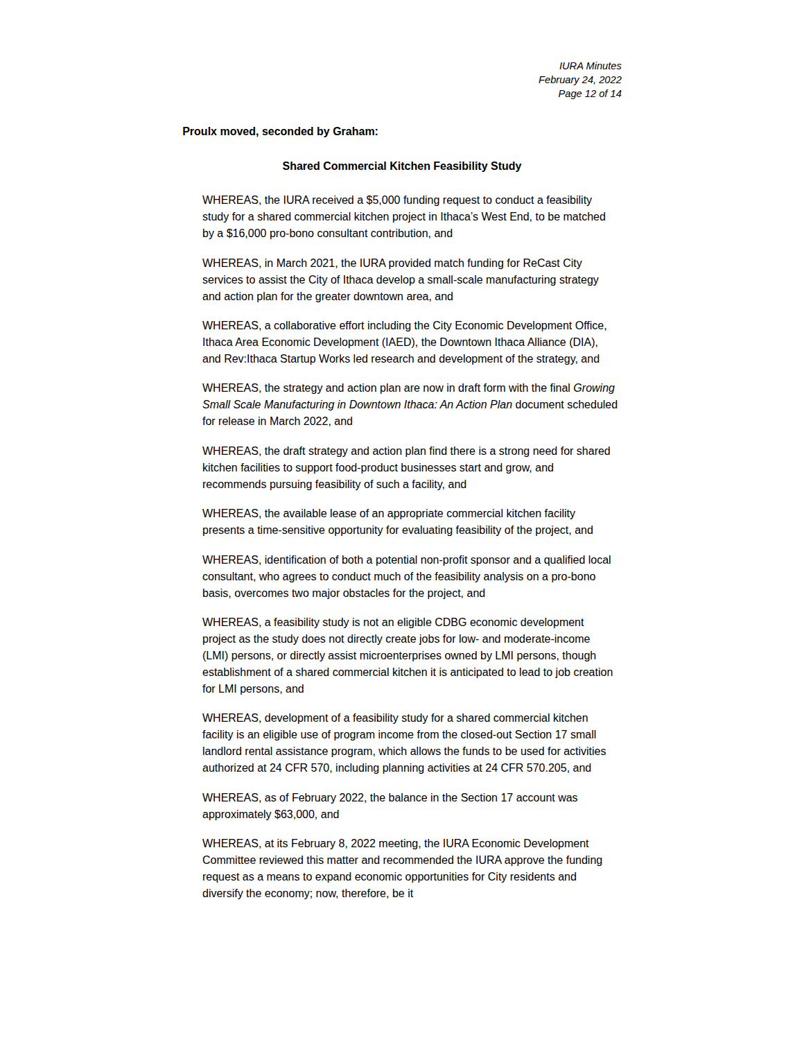IURA Minutes
February 24, 2022
Page 12 of 14
Proulx moved, seconded by Graham:
Shared Commercial Kitchen Feasibility Study
WHEREAS, the IURA received a $5,000 funding request to conduct a feasibility study for a shared commercial kitchen project in Ithaca’s West End, to be matched by a $16,000 pro-bono consultant contribution, and
WHEREAS, in March 2021, the IURA provided match funding for ReCast City services to assist the City of Ithaca develop a small-scale manufacturing strategy and action plan for the greater downtown area, and
WHEREAS, a collaborative effort including the City Economic Development Office, Ithaca Area Economic Development (IAED), the Downtown Ithaca Alliance (DIA), and Rev:Ithaca Startup Works led research and development of the strategy, and
WHEREAS, the strategy and action plan are now in draft form with the final Growing Small Scale Manufacturing in Downtown Ithaca: An Action Plan document scheduled for release in March 2022, and
WHEREAS, the draft strategy and action plan find there is a strong need for shared kitchen facilities to support food-product businesses start and grow, and recommends pursuing feasibility of such a facility, and
WHEREAS, the available lease of an appropriate commercial kitchen facility presents a time-sensitive opportunity for evaluating feasibility of the project, and
WHEREAS, identification of both a potential non-profit sponsor and a qualified local consultant, who agrees to conduct much of the feasibility analysis on a pro-bono basis, overcomes two major obstacles for the project, and
WHEREAS, a feasibility study is not an eligible CDBG economic development project as the study does not directly create jobs for low- and moderate-income (LMI) persons, or directly assist microenterprises owned by LMI persons, though establishment of a shared commercial kitchen it is anticipated to lead to job creation for LMI persons, and
WHEREAS, development of a feasibility study for a shared commercial kitchen facility is an eligible use of program income from the closed-out Section 17 small landlord rental assistance program, which allows the funds to be used for activities authorized at 24 CFR 570, including planning activities at 24 CFR 570.205, and
WHEREAS, as of February 2022, the balance in the Section 17 account was approximately $63,000, and
WHEREAS, at its February 8, 2022 meeting, the IURA Economic Development Committee reviewed this matter and recommended the IURA approve the funding request as a means to expand economic opportunities for City residents and diversify the economy; now, therefore, be it